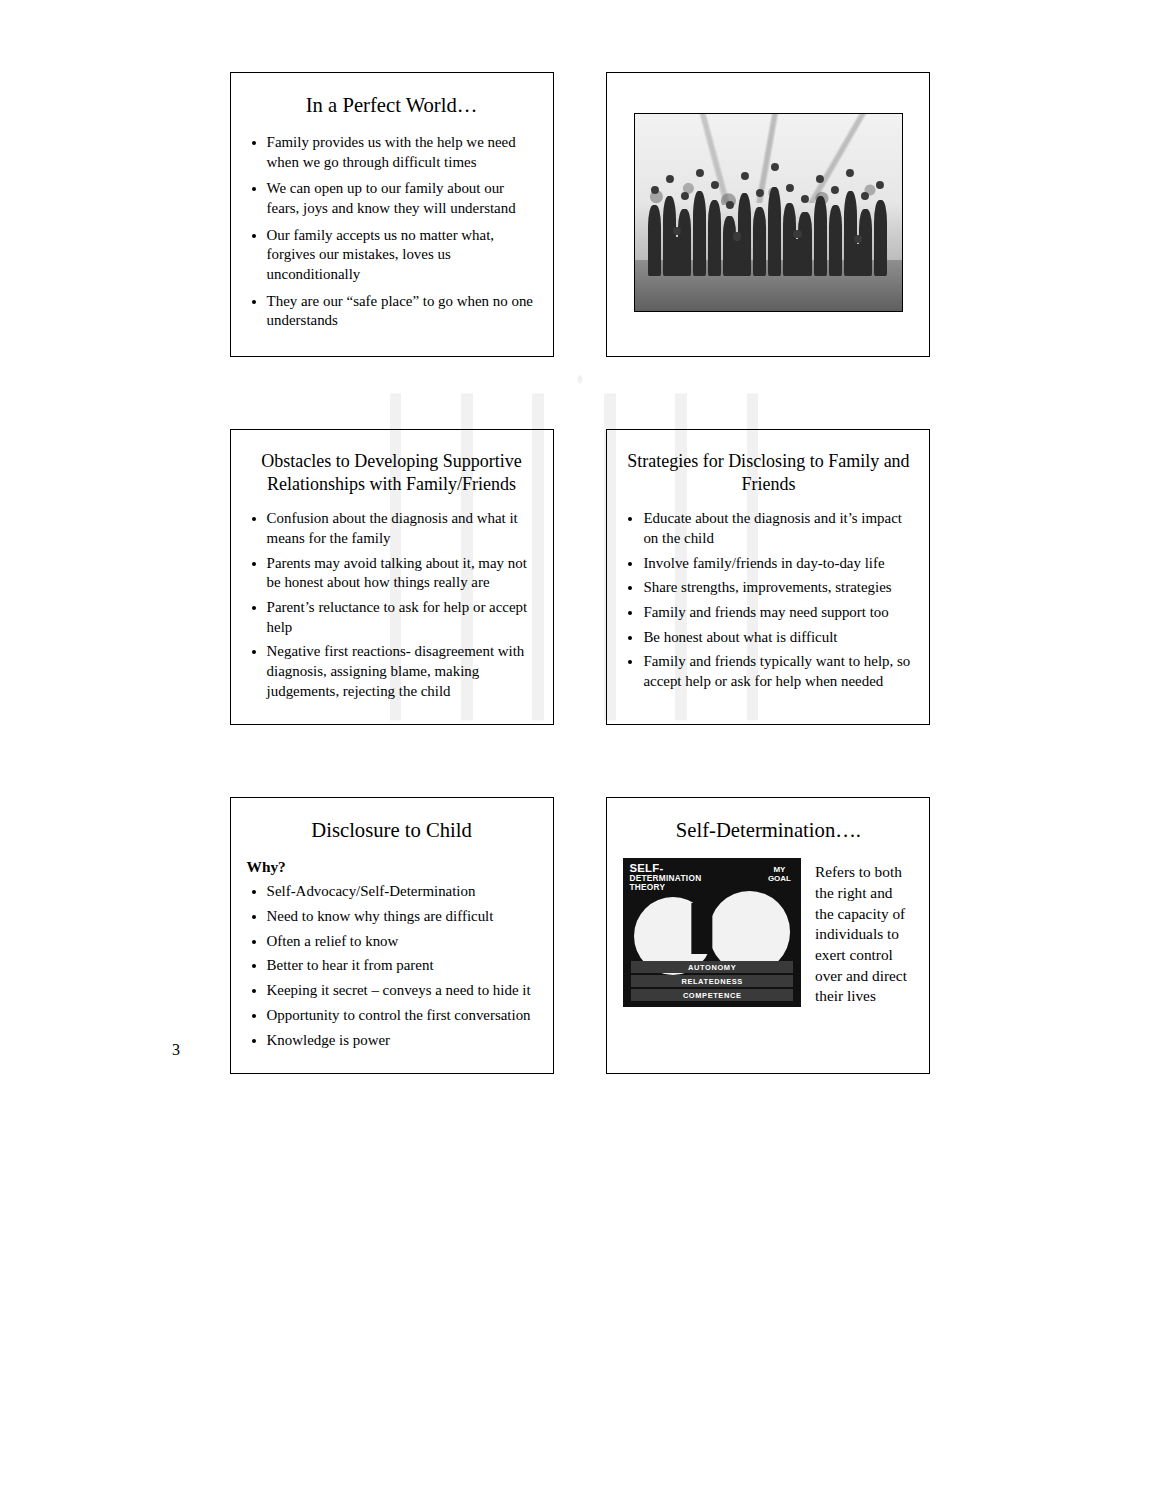In a Perfect World…
Family provides us with the help we need when we go through difficult times
We can open up to our family about our fears, joys and know they will understand
Our family accepts us no matter what, forgives our mistakes, loves us unconditionally
They are our “safe place” to go when no one understands
Obstacles to Developing Supportive Relationships with Family/Friends
Confusion about the diagnosis and what it means for the family
Parents may avoid talking about it, may not be honest about how things really are
Parent’s reluctance to ask for help or accept help
Negative first reactions- disagreement with diagnosis, assigning blame, making judgements, rejecting the child
Strategies for Disclosing to Family and Friends
Educate about the diagnosis and it’s impact on the child
Involve family/friends in day-to-day life
Share strengths, improvements, strategies
Family and friends may need support too
Be honest about what is difficult
Family and friends typically want to help, so accept help or ask for help when needed
Disclosure to Child
Why?
Self-Advocacy/Self-Determination
Need to know why things are difficult
Often a relief to know
Better to hear it from parent
Keeping it secret – conveys a need to hide it
Opportunity to control the first conversation
Knowledge is power
Self-Determination….
SELF-DETERMINATION
THEORY
MY
GOAL
AUTONOMY
RELATEDNESS
COMPETENCE
Refers to both the right and the capacity of individuals to exert control over and direct their lives
3